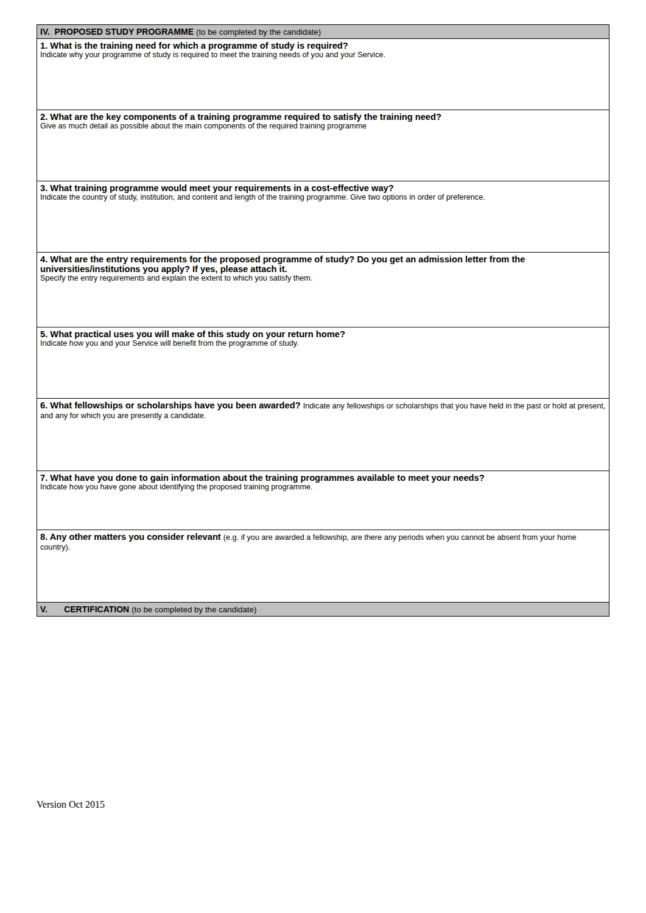| IV. PROPOSED STUDY PROGRAMME (to be completed by the candidate) |
| 1. What is the training need for which a programme of study is required? Indicate why your programme of study is required to meet the training needs of you and your Service. |
| 2. What are the key components of a training programme required to satisfy the training need? Give as much detail as possible about the main components of the required training programme |
| 3. What training programme would meet your requirements in a cost-effective way? Indicate the country of study, institution, and content and length of the training programme. Give two options in order of preference. |
| 4. What are the entry requirements for the proposed programme of study? Do you get an admission letter from the universities/institutions you apply? If yes, please attach it. Specify the entry requirements and explain the extent to which you satisfy them. |
| 5. What practical uses you will make of this study on your return home? Indicate how you and your Service will benefit from the programme of study. |
| 6. What fellowships or scholarships have you been awarded? Indicate any fellowships or scholarships that you have held in the past or hold at present, and any for which you are presently a candidate. |
| 7. What have you done to gain information about the training programmes available to meet your needs? Indicate how you have gone about identifying the proposed training programme. |
| 8. Any other matters you consider relevant (e.g. if you are awarded a fellowship, are there any periods when you cannot be absent from your home country). |
| V. CERTIFICATION (to be completed by the candidate) |
Version Oct 2015